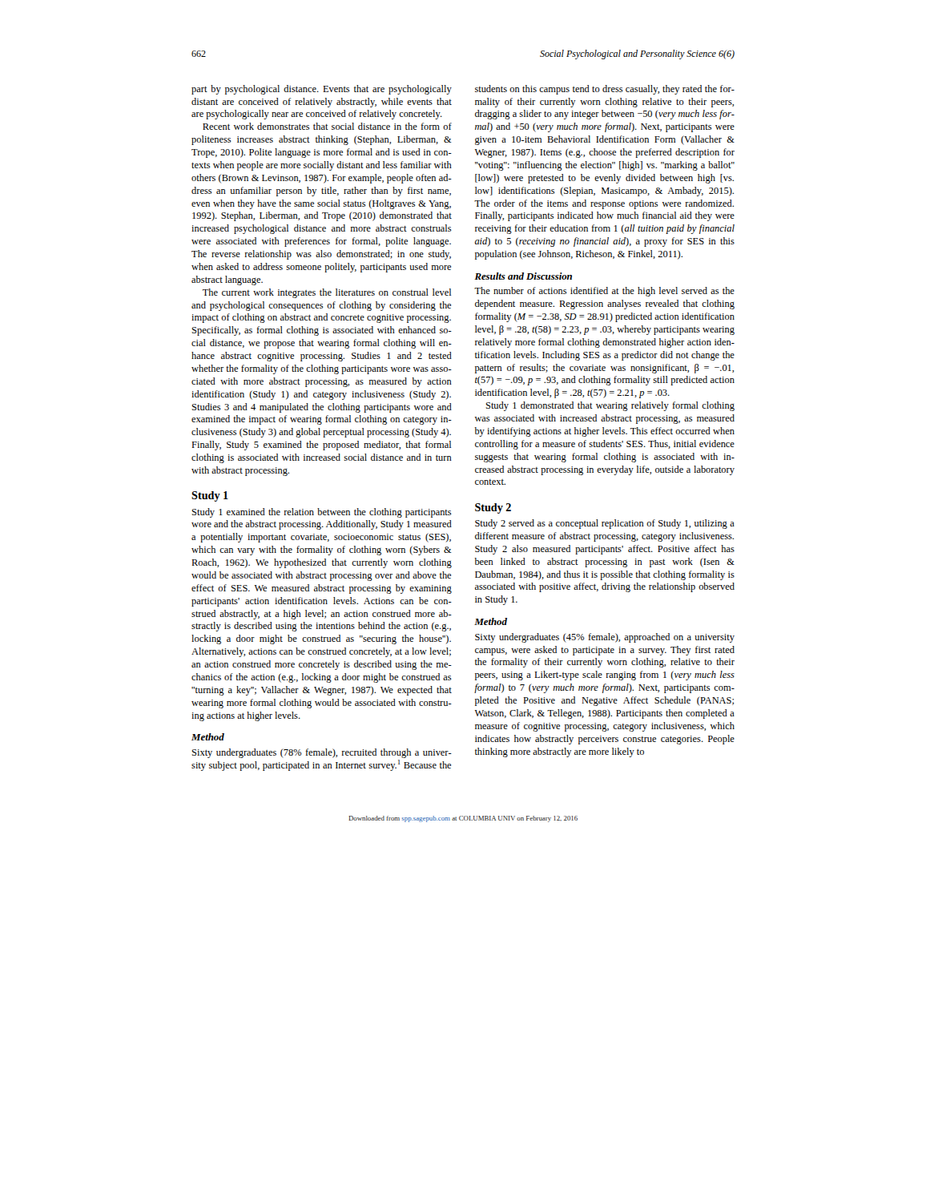662 Social Psychological and Personality Science 6(6)
part by psychological distance. Events that are psychologically distant are conceived of relatively abstractly, while events that are psychologically near are conceived of relatively concretely.
Recent work demonstrates that social distance in the form of politeness increases abstract thinking (Stephan, Liberman, & Trope, 2010). Polite language is more formal and is used in contexts when people are more socially distant and less familiar with others (Brown & Levinson, 1987). For example, people often address an unfamiliar person by title, rather than by first name, even when they have the same social status (Holtgraves & Yang, 1992). Stephan, Liberman, and Trope (2010) demonstrated that increased psychological distance and more abstract construals were associated with preferences for formal, polite language. The reverse relationship was also demonstrated; in one study, when asked to address someone politely, participants used more abstract language.
The current work integrates the literatures on construal level and psychological consequences of clothing by considering the impact of clothing on abstract and concrete cognitive processing. Specifically, as formal clothing is associated with enhanced social distance, we propose that wearing formal clothing will enhance abstract cognitive processing. Studies 1 and 2 tested whether the formality of the clothing participants wore was associated with more abstract processing, as measured by action identification (Study 1) and category inclusiveness (Study 2). Studies 3 and 4 manipulated the clothing participants wore and examined the impact of wearing formal clothing on category inclusiveness (Study 3) and global perceptual processing (Study 4). Finally, Study 5 examined the proposed mediator, that formal clothing is associated with increased social distance and in turn with abstract processing.
Study 1
Study 1 examined the relation between the clothing participants wore and the abstract processing. Additionally, Study 1 measured a potentially important covariate, socioeconomic status (SES), which can vary with the formality of clothing worn (Sybers & Roach, 1962). We hypothesized that currently worn clothing would be associated with abstract processing over and above the effect of SES. We measured abstract processing by examining participants' action identification levels. Actions can be construed abstractly, at a high level; an action construed more abstractly is described using the intentions behind the action (e.g., locking a door might be construed as ''securing the house''). Alternatively, actions can be construed concretely, at a low level; an action construed more concretely is described using the mechanics of the action (e.g., locking a door might be construed as ''turning a key''; Vallacher & Wegner, 1987). We expected that wearing more formal clothing would be associated with construing actions at higher levels.
Method
Sixty undergraduates (78% female), recruited through a university subject pool, participated in an Internet survey.1 Because the students on this campus tend to dress casually, they rated the formality of their currently worn clothing relative to their peers, dragging a slider to any integer between −50 (very much less formal) and +50 (very much more formal). Next, participants were given a 10-item Behavioral Identification Form (Vallacher & Wegner, 1987). Items (e.g., choose the preferred description for ''voting'': ''influencing the election'' [high] vs. ''marking a ballot'' [low]) were pretested to be evenly divided between high [vs. low] identifications (Slepian, Masicampo, & Ambady, 2015). The order of the items and response options were randomized. Finally, participants indicated how much financial aid they were receiving for their education from 1 (all tuition paid by financial aid) to 5 (receiving no financial aid), a proxy for SES in this population (see Johnson, Richeson, & Finkel, 2011).
Results and Discussion
The number of actions identified at the high level served as the dependent measure. Regression analyses revealed that clothing formality (M = −2.38, SD = 28.91) predicted action identification level, β = .28, t(58) = 2.23, p = .03, whereby participants wearing relatively more formal clothing demonstrated higher action identification levels. Including SES as a predictor did not change the pattern of results; the covariate was nonsignificant, β = −.01, t(57) = −.09, p = .93, and clothing formality still predicted action identification level, β = .28, t(57) = 2.21, p = .03.
Study 1 demonstrated that wearing relatively formal clothing was associated with increased abstract processing, as measured by identifying actions at higher levels. This effect occurred when controlling for a measure of students' SES. Thus, initial evidence suggests that wearing formal clothing is associated with increased abstract processing in everyday life, outside a laboratory context.
Study 2
Study 2 served as a conceptual replication of Study 1, utilizing a different measure of abstract processing, category inclusiveness. Study 2 also measured participants' affect. Positive affect has been linked to abstract processing in past work (Isen & Daubman, 1984), and thus it is possible that clothing formality is associated with positive affect, driving the relationship observed in Study 1.
Method
Sixty undergraduates (45% female), approached on a university campus, were asked to participate in a survey. They first rated the formality of their currently worn clothing, relative to their peers, using a Likert-type scale ranging from 1 (very much less formal) to 7 (very much more formal). Next, participants completed the Positive and Negative Affect Schedule (PANAS; Watson, Clark, & Tellegen, 1988). Participants then completed a measure of cognitive processing, category inclusiveness, which indicates how abstractly perceivers construe categories. People thinking more abstractly are more likely to
Downloaded from spp.sagepub.com at COLUMBIA UNIV on February 12, 2016